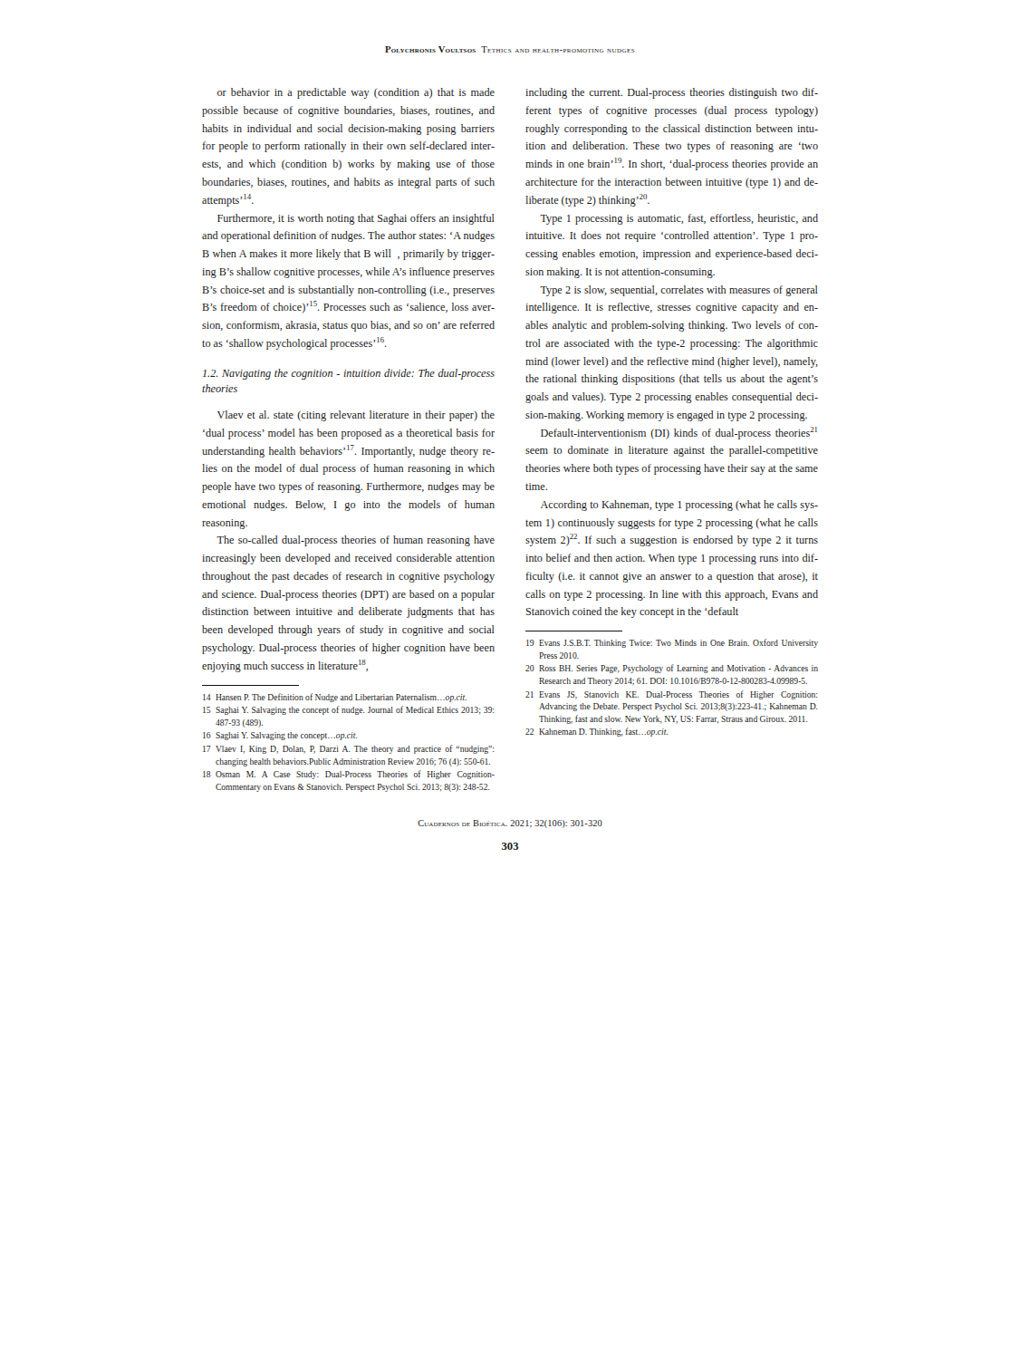Polychronis Voultsos Tethics and health-promoting nudges
or behavior in a predictable way (condition a) that is made possible because of cognitive boundaries, biases, routines, and habits in individual and social decision-making posing barriers for people to perform rationally in their own self-declared interests, and which (condition b) works by making use of those boundaries, biases, routines, and habits as integral parts of such attempts’14.
Furthermore, it is worth noting that Saghai offers an insightful and operational definition of nudges. The author states: ‘A nudges B when A makes it more likely that B will , primarily by triggering B’s shallow cognitive processes, while A’s influence preserves B’s choice-set and is substantially non-controlling (i.e., preserves B’s freedom of choice)’15. Processes such as ‘salience, loss aversion, conformism, akrasia, status quo bias, and so on’ are referred to as ‘shallow psychological processes’16.
1.2. Navigating the cognition - intuition divide: The dual-process theories
Vlaev et al. state (citing relevant literature in their paper) the ‘dual process’ model has been proposed as a theoretical basis for understanding health behaviors’17. Importantly, nudge theory relies on the model of dual process of human reasoning in which people have two types of reasoning. Furthermore, nudges may be emotional nudges. Below, I go into the models of human reasoning.
The so-called dual-process theories of human reasoning have increasingly been developed and received considerable attention throughout the past decades of research in cognitive psychology and science. Dual-process theories (DPT) are based on a popular distinction between intuitive and deliberate judgments that has been developed through years of study in cognitive and social psychology. Dual-process theories of higher cognition have been enjoying much success in literature18,
14 Hansen P. The Definition of Nudge and Libertarian Paternalism…op.cit.
15 Saghai Y. Salvaging the concept of nudge. Journal of Medical Ethics 2013; 39: 487-93 (489).
16 Saghai Y. Salvaging the concept…op.cit.
17 Vlaev I, King D, Dolan, P, Darzi A. The theory and practice of “nudging”: changing health behaviors.Public Administration Review 2016; 76 (4): 550-61.
18 Osman M. A Case Study: Dual-Process Theories of Higher Cognition-Commentary on Evans & Stanovich. Perspect Psychol Sci. 2013; 8(3): 248-52.
including the current. Dual-process theories distinguish two different types of cognitive processes (dual process typology) roughly corresponding to the classical distinction between intuition and deliberation. These two types of reasoning are ‘two minds in one brain’19. In short, ‘dual-process theories provide an architecture for the interaction between intuitive (type 1) and deliberate (type 2) thinking’20.
Type 1 processing is automatic, fast, effortless, heuristic, and intuitive. It does not require ‘controlled attention’. Type 1 processing enables emotion, impression and experience-based decision making. It is not attention-consuming.
Type 2 is slow, sequential, correlates with measures of general intelligence. It is reflective, stresses cognitive capacity and enables analytic and problem-solving thinking. Two levels of control are associated with the type-2 processing: The algorithmic mind (lower level) and the reflective mind (higher level), namely, the rational thinking dispositions (that tells us about the agent’s goals and values). Type 2 processing enables consequential decision-making. Working memory is engaged in type 2 processing.
Default-interventionism (DI) kinds of dual-process theories21 seem to dominate in literature against the parallel-competitive theories where both types of processing have their say at the same time.
According to Kahneman, type 1 processing (what he calls system 1) continuously suggests for type 2 processing (what he calls system 2)22. If such a suggestion is endorsed by type 2 it turns into belief and then action. When type 1 processing runs into difficulty (i.e. it cannot give an answer to a question that arose), it calls on type 2 processing. In line with this approach, Evans and Stanovich coined the key concept in the ‘default
19 Evans J.S.B.T. Thinking Twice: Two Minds in One Brain. Oxford University Press 2010.
20 Ross BH. Series Page, Psychology of Learning and Motivation - Advances in Research and Theory 2014; 61. DOI: 10.1016/B978-0-12-800283-4.09989-5.
21 Evans JS, Stanovich KE. Dual-Process Theories of Higher Cognition: Advancing the Debate. Perspect Psychol Sci. 2013;8(3):223-41.; Kahneman D. Thinking, fast and slow. New York, NY, US: Farrar, Straus and Giroux. 2011.
22 Kahneman D. Thinking, fast…op.cit.
Cuadernos de Bioética. 2021; 32(106): 301-320
303